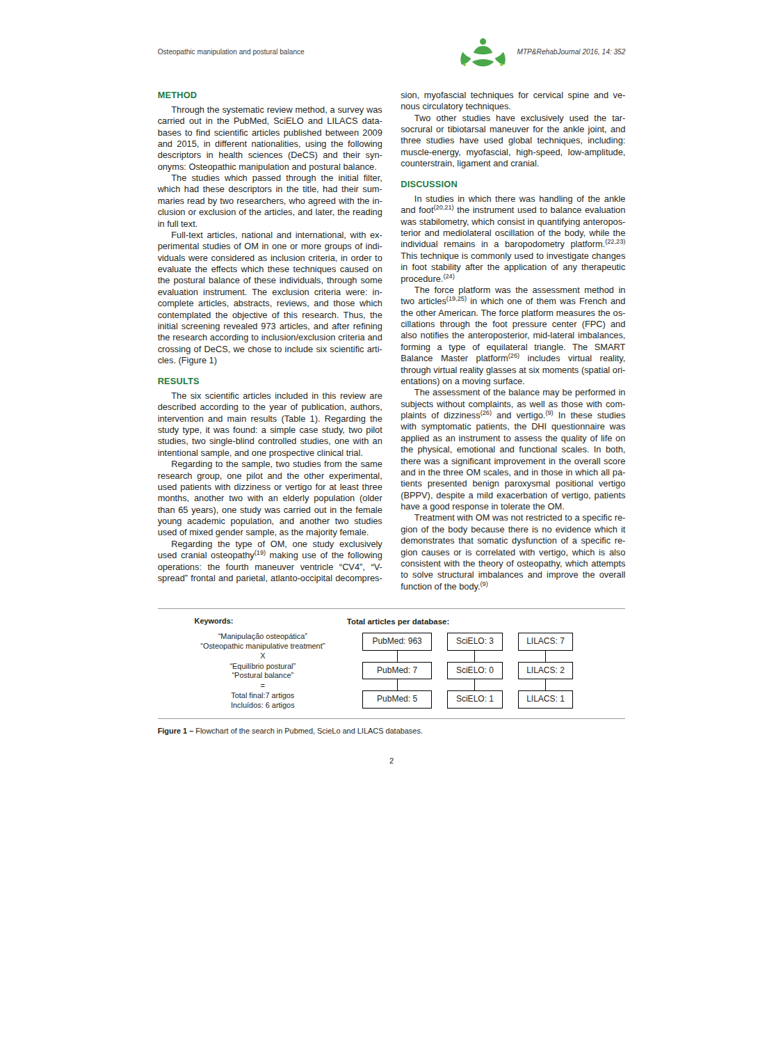Osteopathic manipulation and postural balance
MTP&RehabJournal 2016, 14: 352
METHOD
Through the systematic review method, a survey was carried out in the PubMed, SciELO and LILACS databases to find scientific articles published between 2009 and 2015, in different nationalities, using the following descriptors in health sciences (DeCS) and their synonyms: Osteopathic manipulation and postural balance.
The studies which passed through the initial filter, which had these descriptors in the title, had their summaries read by two researchers, who agreed with the inclusion or exclusion of the articles, and later, the reading in full text.
Full-text articles, national and international, with experimental studies of OM in one or more groups of individuals were considered as inclusion criteria, in order to evaluate the effects which these techniques caused on the postural balance of these individuals, through some evaluation instrument. The exclusion criteria were: incomplete articles, abstracts, reviews, and those which contemplated the objective of this research. Thus, the initial screening revealed 973 articles, and after refining the research according to inclusion/exclusion criteria and crossing of DeCS, we chose to include six scientific articles. (Figure 1)
RESULTS
The six scientific articles included in this review are described according to the year of publication, authors, intervention and main results (Table 1). Regarding the study type, it was found: a simple case study, two pilot studies, two single-blind controlled studies, one with an intentional sample, and one prospective clinical trial.
Regarding to the sample, two studies from the same research group, one pilot and the other experimental, used patients with dizziness or vertigo for at least three months, another two with an elderly population (older than 65 years), one study was carried out in the female young academic population, and another two studies used of mixed gender sample, as the majority female.
Regarding the type of OM, one study exclusively used cranial osteopathy(19) making use of the following operations: the fourth maneuver ventricle “CV4”, “V-spread” frontal and parietal, atlanto-occipital decompression, myofascial techniques for cervical spine and venous circulatory techniques.
Two other studies have exclusively used the tarsocrural or tibiotarsal maneuver for the ankle joint, and three studies have used global techniques, including: muscle-energy, myofascial, high-speed, low-amplitude, counterstrain, ligament and cranial.
DISCUSSION
In studies in which there was handling of the ankle and foot(20,21) the instrument used to balance evaluation was stabilometry, which consist in quantifying anteroposterior and mediolateral oscillation of the body, while the individual remains in a baropodometry platform.(22,23) This technique is commonly used to investigate changes in foot stability after the application of any therapeutic procedure.(24)
The force platform was the assessment method in two articles(19,25) in which one of them was French and the other American. The force platform measures the oscillations through the foot pressure center (FPC) and also notifies the anteroposterior, mid-lateral imbalances, forming a type of equilateral triangle. The SMART Balance Master platform(26) includes virtual reality, through virtual reality glasses at six moments (spatial orientations) on a moving surface.
The assessment of the balance may be performed in subjects without complaints, as well as those with complaints of dizziness(26) and vertigo.(9) In these studies with symptomatic patients, the DHI questionnaire was applied as an instrument to assess the quality of life on the physical, emotional and functional scales. In both, there was a significant improvement in the overall score and in the three OM scales, and in those in which all patients presented benign paroxysmal positional vertigo (BPPV), despite a mild exacerbation of vertigo, patients have a good response in tolerate the OM.
Treatment with OM was not restricted to a specific region of the body because there is no evidence which it demonstrates that somatic dysfunction of a specific region causes or is correlated with vertigo, which is also consistent with the theory of osteopathy, which attempts to solve structural imbalances and improve the overall function of the body.(9)
Keywords:
“Manipulação osteopática”
“Osteopathic manipulative treatment”
X
“Equilíbrio postural”
“Postural balance”
=
Total final:7 artigos
Incluídos: 6 artigos
Total articles per database:
| PubMed: 963 | SciELO: 3 | LILACS: 7 |
| PubMed: 7 | SciELO: 0 | LILACS: 2 |
| PubMed: 5 | SciELO: 1 | LILACS: 1 |
Figure 1 – Flowchart of the search in Pubmed, ScieLo and LILACS databases.
2